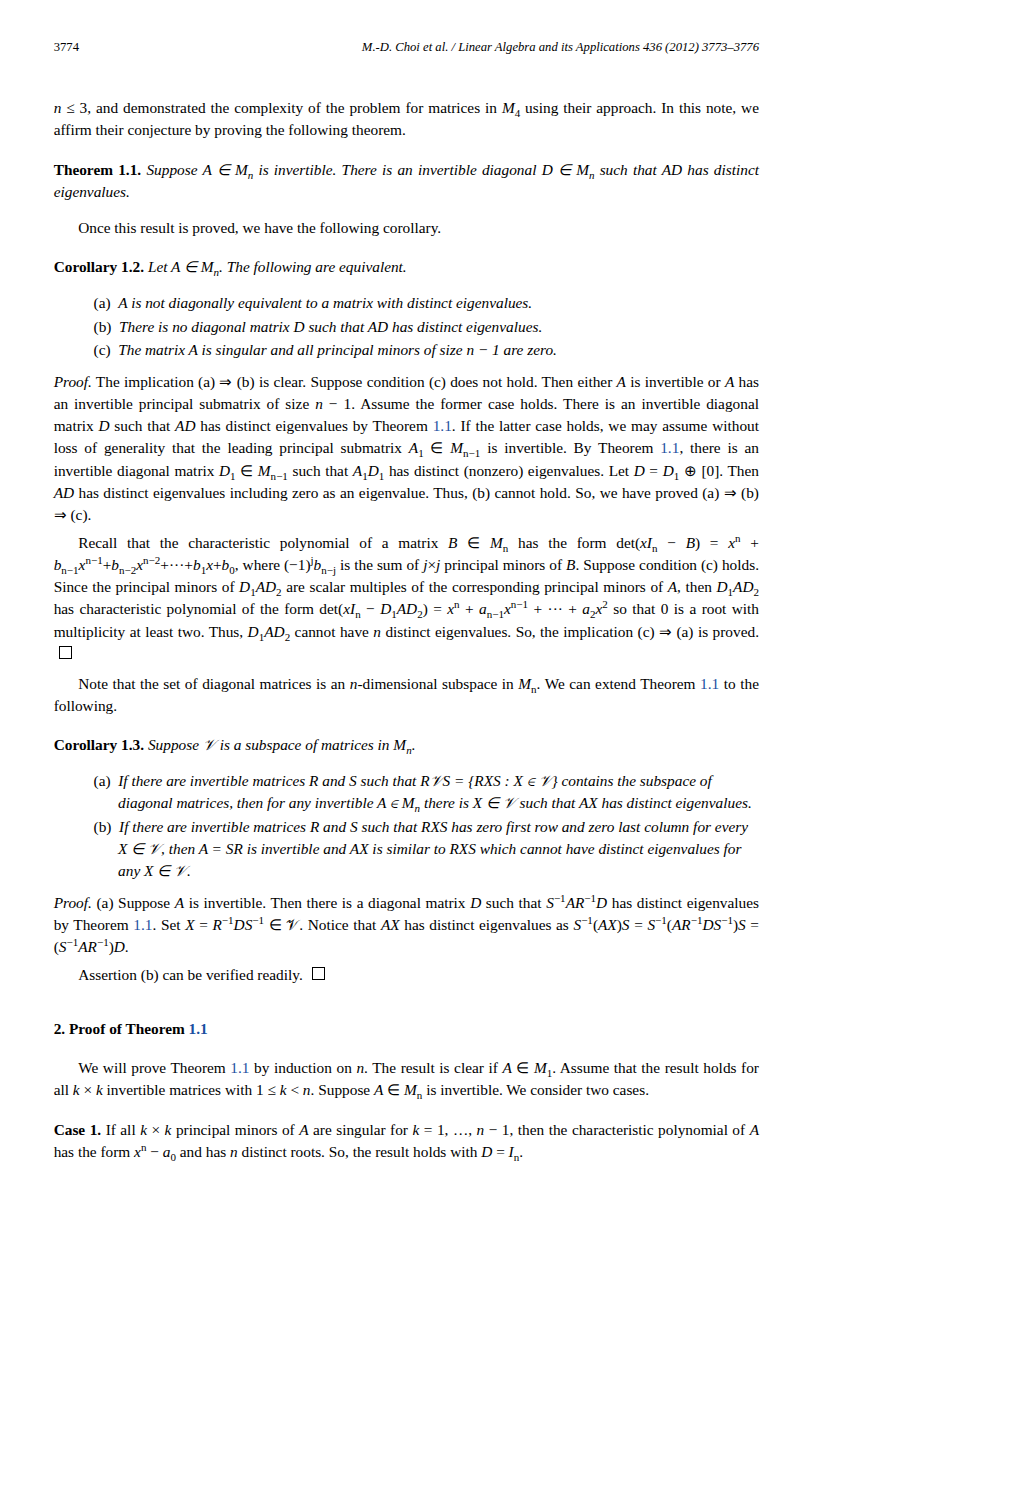3774 M.-D. Choi et al. / Linear Algebra and its Applications 436 (2012) 3773–3776
n ≤ 3, and demonstrated the complexity of the problem for matrices in M4 using their approach. In this note, we affirm their conjecture by proving the following theorem.
Theorem 1.1. Suppose A ∈ Mn is invertible. There is an invertible diagonal D ∈ Mn such that AD has distinct eigenvalues.
Once this result is proved, we have the following corollary.
Corollary 1.2. Let A ∈ Mn. The following are equivalent.
A is not diagonally equivalent to a matrix with distinct eigenvalues.
There is no diagonal matrix D such that AD has distinct eigenvalues.
The matrix A is singular and all principal minors of size n − 1 are zero.
Proof. The implication (a) ⇒ (b) is clear. Suppose condition (c) does not hold. Then either A is invertible or A has an invertible principal submatrix of size n − 1. Assume the former case holds. There is an invertible diagonal matrix D such that AD has distinct eigenvalues by Theorem 1.1. If the latter case holds, we may assume without loss of generality that the leading principal submatrix A1 ∈ Mn−1 is invertible. By Theorem 1.1, there is an invertible diagonal matrix D1 ∈ Mn−1 such that A1D1 has distinct (nonzero) eigenvalues. Let D = D1 ⊕ [0]. Then AD has distinct eigenvalues including zero as an eigenvalue. Thus, (b) cannot hold. So, we have proved (a) ⇒ (b) ⇒ (c).
Recall that the characteristic polynomial of a matrix B ∈ Mn has the form det(xIn − B) = xn + bn−1xn−1+bn−2xn−2+···+b1x+b0, where (−1)jbn−j is the sum of j×j principal minors of B. Suppose condition (c) holds. Since the principal minors of D1AD2 are scalar multiples of the corresponding principal minors of A, then D1AD2 has characteristic polynomial of the form det(xIn − D1AD2) = xn + an−1xn−1 + ··· + a2x2 so that 0 is a root with multiplicity at least two. Thus, D1AD2 cannot have n distinct eigenvalues. So, the implication (c) ⇒ (a) is proved.
Note that the set of diagonal matrices is an n-dimensional subspace in Mn. We can extend Theorem 1.1 to the following.
Corollary 1.3. Suppose 𝒱 is a subspace of matrices in Mn.
If there are invertible matrices R and S such that R𝒱S = {RXS : X ∈ 𝒱} contains the subspace of diagonal matrices, then for any invertible A ∈ Mn there is X ∈ 𝒱 such that AX has distinct eigenvalues.
If there are invertible matrices R and S such that RXS has zero first row and zero last column for every X ∈ 𝒱, then A = SR is invertible and AX is similar to RXS which cannot have distinct eigenvalues for any X ∈ 𝒱.
Proof. (a) Suppose A is invertible. Then there is a diagonal matrix D such that S−1AR−1D has distinct eigenvalues by Theorem 1.1. Set X = R−1DS−1 ∈ 𝒱. Notice that AX has distinct eigenvalues as S−1(AX)S = S−1(AR−1DS−1)S = (S−1AR−1)D.
Assertion (b) can be verified readily.
2. Proof of Theorem 1.1
We will prove Theorem 1.1 by induction on n. The result is clear if A ∈ M1. Assume that the result holds for all k × k invertible matrices with 1 ≤ k < n. Suppose A ∈ Mn is invertible. We consider two cases.
Case 1. If all k × k principal minors of A are singular for k = 1, …, n − 1, then the characteristic polynomial of A has the form xn − a0 and has n distinct roots. So, the result holds with D = In.